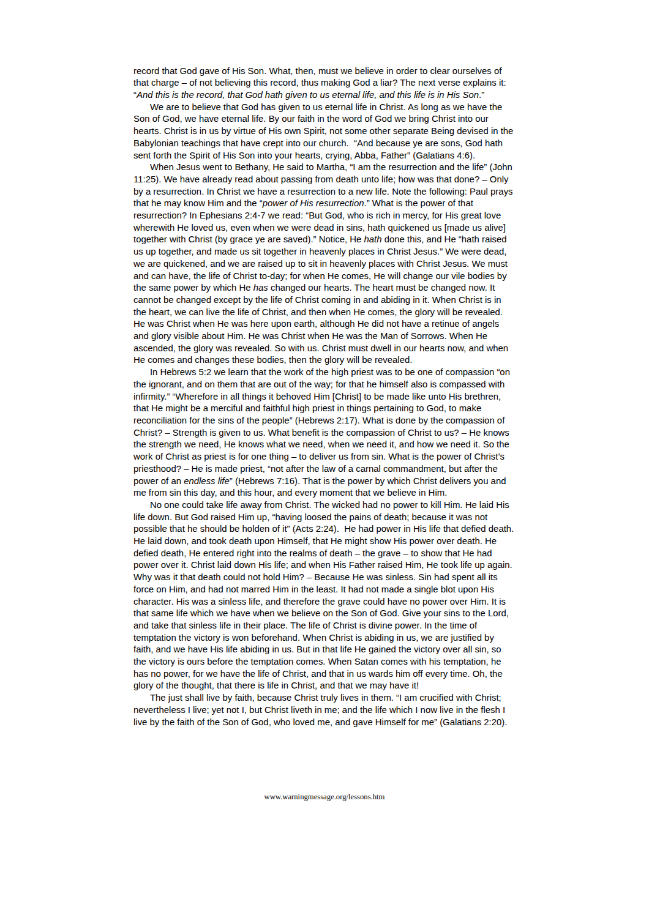record that God gave of His Son. What, then, must we believe in order to clear ourselves of that charge – of not believing this record, thus making God a liar? The next verse explains it: “And this is the record, that God hath given to us eternal life, and this life is in His Son.”
We are to believe that God has given to us eternal life in Christ. As long as we have the Son of God, we have eternal life. By our faith in the word of God we bring Christ into our hearts. Christ is in us by virtue of His own Spirit, not some other separate Being devised in the Babylonian teachings that have crept into our church. “And because ye are sons, God hath sent forth the Spirit of His Son into your hearts, crying, Abba, Father” (Galatians 4:6).
When Jesus went to Bethany, He said to Martha, “I am the resurrection and the life” (John 11:25). We have already read about passing from death unto life; how was that done? – Only by a resurrection. In Christ we have a resurrection to a new life. Note the following: Paul prays that he may know Him and the “power of His resurrection.” What is the power of that resurrection? In Ephesians 2:4-7 we read: “But God, who is rich in mercy, for His great love wherewith He loved us, even when we were dead in sins, hath quickened us [made us alive] together with Christ (by grace ye are saved).” Notice, He hath done this, and He “hath raised us up together, and made us sit together in heavenly places in Christ Jesus.” We were dead, we are quickened, and we are raised up to sit in heavenly places with Christ Jesus. We must and can have, the life of Christ to-day; for when He comes, He will change our vile bodies by the same power by which He has changed our hearts. The heart must be changed now. It cannot be changed except by the life of Christ coming in and abiding in it. When Christ is in the heart, we can live the life of Christ, and then when He comes, the glory will be revealed. He was Christ when He was here upon earth, although He did not have a retinue of angels and glory visible about Him. He was Christ when He was the Man of Sorrows. When He ascended, the glory was revealed. So with us. Christ must dwell in our hearts now, and when He comes and changes these bodies, then the glory will be revealed.
In Hebrews 5:2 we learn that the work of the high priest was to be one of compassion “on the ignorant, and on them that are out of the way; for that he himself also is compassed with infirmity.” “Wherefore in all things it behoved Him [Christ] to be made like unto His brethren, that He might be a merciful and faithful high priest in things pertaining to God, to make reconciliation for the sins of the people” (Hebrews 2:17). What is done by the compassion of Christ? – Strength is given to us. What benefit is the compassion of Christ to us? – He knows the strength we need, He knows what we need, when we need it, and how we need it. So the work of Christ as priest is for one thing – to deliver us from sin. What is the power of Christ’s priesthood? – He is made priest, “not after the law of a carnal commandment, but after the power of an endless life” (Hebrews 7:16). That is the power by which Christ delivers you and me from sin this day, and this hour, and every moment that we believe in Him.
No one could take life away from Christ. The wicked had no power to kill Him. He laid His life down. But God raised Him up, “having loosed the pains of death; because it was not possible that he should be holden of it” (Acts 2:24). He had power in His life that defied death. He laid down, and took death upon Himself, that He might show His power over death. He defied death, He entered right into the realms of death – the grave – to show that He had power over it. Christ laid down His life; and when His Father raised Him, He took life up again. Why was it that death could not hold Him? – Because He was sinless. Sin had spent all its force on Him, and had not marred Him in the least. It had not made a single blot upon His character. His was a sinless life, and therefore the grave could have no power over Him. It is that same life which we have when we believe on the Son of God. Give your sins to the Lord, and take that sinless life in their place. The life of Christ is divine power. In the time of temptation the victory is won beforehand. When Christ is abiding in us, we are justified by faith, and we have His life abiding in us. But in that life He gained the victory over all sin, so the victory is ours before the temptation comes. When Satan comes with his temptation, he has no power, for we have the life of Christ, and that in us wards him off every time. Oh, the glory of the thought, that there is life in Christ, and that we may have it!
The just shall live by faith, because Christ truly lives in them. “I am crucified with Christ; nevertheless I live; yet not I, but Christ liveth in me; and the life which I now live in the flesh I live by the faith of the Son of God, who loved me, and gave Himself for me” (Galatians 2:20).
www.warningmessage.org/lessons.htm